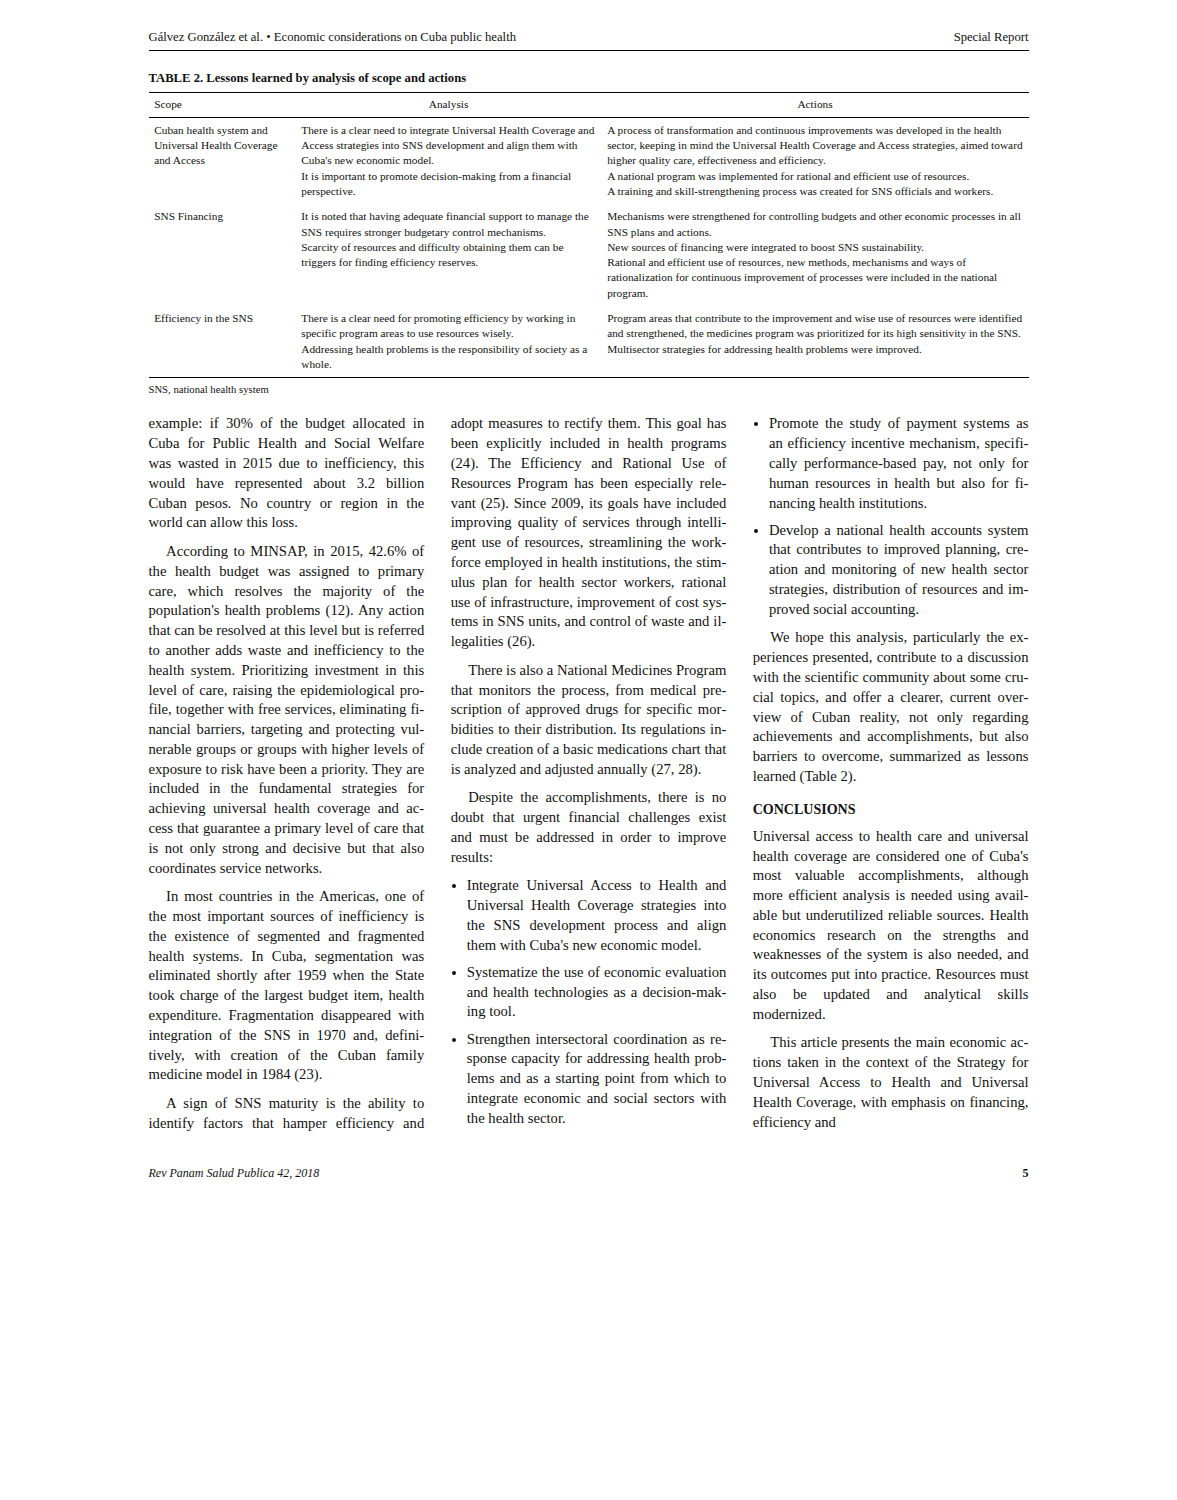Gálvez González et al. • Economic considerations on Cuba public health Special Report
TABLE 2. Lessons learned by analysis of scope and actions
| Scope | Analysis | Actions |
| --- | --- | --- |
| Cuban health system and Universal Health Coverage and Access | There is a clear need to integrate Universal Health Coverage and Access strategies into SNS development and align them with Cuba's new economic model. It is important to promote decision-making from a financial perspective. | A process of transformation and continuous improvements was developed in the health sector, keeping in mind the Universal Health Coverage and Access strategies, aimed toward higher quality care, effectiveness and efficiency. A national program was implemented for rational and efficient use of resources. A training and skill-strengthening process was created for SNS officials and workers. |
| SNS Financing | It is noted that having adequate financial support to manage the SNS requires stronger budgetary control mechanisms. Scarcity of resources and difficulty obtaining them can be triggers for finding efficiency reserves. | Mechanisms were strengthened for controlling budgets and other economic processes in all SNS plans and actions. New sources of financing were integrated to boost SNS sustainability. Rational and efficient use of resources, new methods, mechanisms and ways of rationalization for continuous improvement of processes were included in the national program. |
| Efficiency in the SNS | There is a clear need for promoting efficiency by working in specific program areas to use resources wisely. Addressing health problems is the responsibility of society as a whole. | Program areas that contribute to the improvement and wise use of resources were identified and strengthened, the medicines program was prioritized for its high sensitivity in the SNS. Multisector strategies for addressing health problems were improved. |
SNS, national health system
example: if 30% of the budget allocated in Cuba for Public Health and Social Welfare was wasted in 2015 due to inefficiency, this would have represented about 3.2 billion Cuban pesos. No country or region in the world can allow this loss.
According to MINSAP, in 2015, 42.6% of the health budget was assigned to primary care, which resolves the majority of the population's health problems (12). Any action that can be resolved at this level but is referred to another adds waste and inefficiency to the health system. Prioritizing investment in this level of care, raising the epidemiological profile, together with free services, eliminating financial barriers, targeting and protecting vulnerable groups or groups with higher levels of exposure to risk have been a priority. They are included in the fundamental strategies for achieving universal health coverage and access that guarantee a primary level of care that is not only strong and decisive but that also coordinates service networks.
In most countries in the Americas, one of the most important sources of inefficiency is the existence of segmented and fragmented health systems. In Cuba, segmentation was eliminated shortly after 1959 when the State took charge of the largest budget item, health expenditure. Fragmentation disappeared with integration of the SNS in 1970 and, definitively, with creation of the Cuban family medicine model in 1984 (23).
A sign of SNS maturity is the ability to identify factors that hamper efficiency and adopt measures to rectify them. This goal has been explicitly included in health programs (24). The Efficiency and Rational Use of Resources Program has been especially relevant (25). Since 2009, its goals have included improving quality of services through intelligent use of resources, streamlining the workforce employed in health institutions, the stimulus plan for health sector workers, rational use of infrastructure, improvement of cost systems in SNS units, and control of waste and illegalities (26).
There is also a National Medicines Program that monitors the process, from medical prescription of approved drugs for specific morbidities to their distribution. Its regulations include creation of a basic medications chart that is analyzed and adjusted annually (27, 28).
Despite the accomplishments, there is no doubt that urgent financial challenges exist and must be addressed in order to improve results:
Integrate Universal Access to Health and Universal Health Coverage strategies into the SNS development process and align them with Cuba's new economic model.
Systematize the use of economic evaluation and health technologies as a decision-making tool.
Strengthen intersectoral coordination as response capacity for addressing health problems and as a starting point from which to integrate economic and social sectors with the health sector.
Promote the study of payment systems as an efficiency incentive mechanism, specifically performance-based pay, not only for human resources in health but also for financing health institutions.
Develop a national health accounts system that contributes to improved planning, creation and monitoring of new health sector strategies, distribution of resources and improved social accounting.
We hope this analysis, particularly the experiences presented, contribute to a discussion with the scientific community about some crucial topics, and offer a clearer, current overview of Cuban reality, not only regarding achievements and accomplishments, but also barriers to overcome, summarized as lessons learned (Table 2).
Conclusions
Universal access to health care and universal health coverage are considered one of Cuba's most valuable accomplishments, although more efficient analysis is needed using available but underutilized reliable sources. Health economics research on the strengths and weaknesses of the system is also needed, and its outcomes put into practice. Resources must also be updated and analytical skills modernized.
This article presents the main economic actions taken in the context of the Strategy for Universal Access to Health and Universal Health Coverage, with emphasis on financing, efficiency and
Rev Panam Salud Publica 42, 2018 5